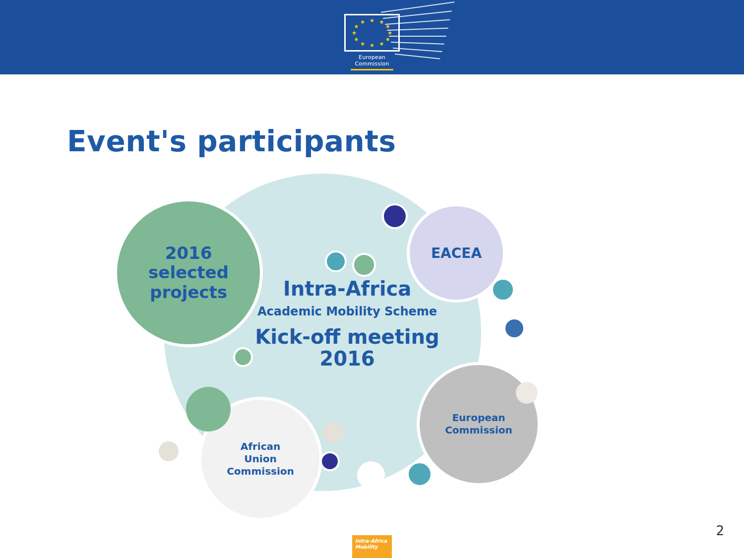★ ★ ★ ★ ★ ★ ★ ★ ★ ★ ★ ★
European
Commission
Event's participants
2016
selected
projects
EACEA
European
Commission
African
Union
Commission
Intra-Africa
Academic Mobility Scheme
Kick-off meeting
2016
2
Intra-Africa
Mobility